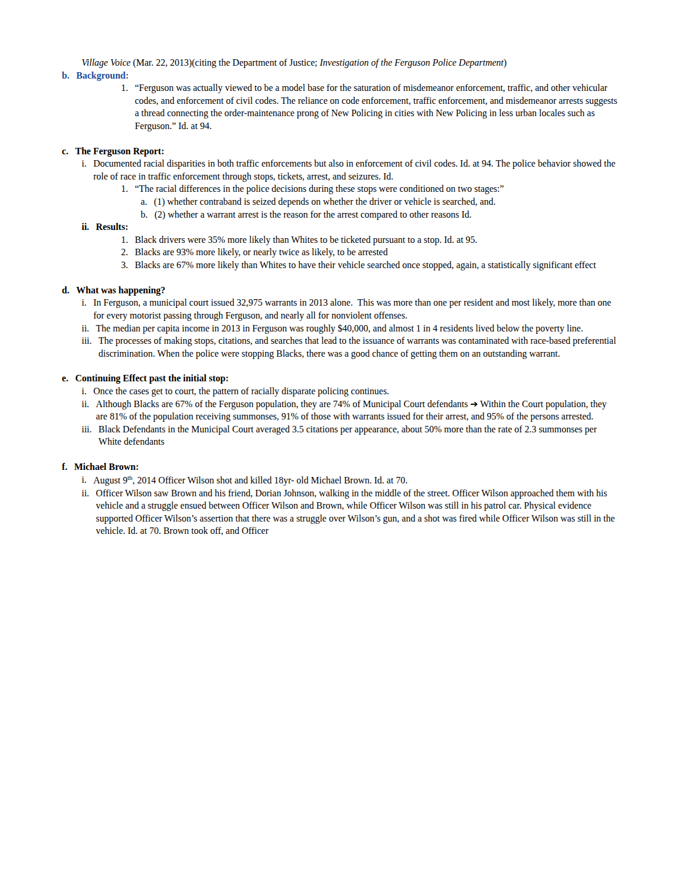Village Voice (Mar. 22, 2013)(citing the Department of Justice; Investigation of the Ferguson Police Department)
b.
Background:
1.
“Ferguson was actually viewed to be a model base for the saturation of misdemeanor enforcement, traffic, and other vehicular codes, and enforcement of civil codes. The reliance on code enforcement, traffic enforcement, and misdemeanor arrests suggests a thread connecting the order-maintenance prong of New Policing in cities with New Policing in less urban locales such as Ferguson.” Id. at 94.
c.
The Ferguson Report:
i.
Documented racial disparities in both traffic enforcements but also in enforcement of civil codes. Id. at 94. The police behavior showed the role of race in traffic enforcement through stops, tickets, arrest, and seizures. Id.
1.
“The racial differences in the police decisions during these stops were conditioned on two stages:”
a.
(1) whether contraband is seized depends on whether the driver or vehicle is searched, and.
b.
(2) whether a warrant arrest is the reason for the arrest compared to other reasons Id.
ii.
Results:
1.
Black drivers were 35% more likely than Whites to be ticketed pursuant to a stop. Id. at 95.
2.
Blacks are 93% more likely, or nearly twice as likely, to be arrested
3.
Blacks are 67% more likely than Whites to have their vehicle searched once stopped, again, a statistically significant effect
d.
What was happening?
i.
In Ferguson, a municipal court issued 32,975 warrants in 2013 alone. This was more than one per resident and most likely, more than one for every motorist passing through Ferguson, and nearly all for nonviolent offenses.
ii.
The median per capita income in 2013 in Ferguson was roughly $40,000, and almost 1 in 4 residents lived below the poverty line.
iii.
The processes of making stops, citations, and searches that lead to the issuance of warrants was contaminated with race-based preferential discrimination. When the police were stopping Blacks, there was a good chance of getting them on an outstanding warrant.
e.
Continuing Effect past the initial stop:
i.
Once the cases get to court, the pattern of racially disparate policing continues.
ii.
Although Blacks are 67% of the Ferguson population, they are 74% of Municipal Court defendants ➔ Within the Court population, they are 81% of the population receiving summonses, 91% of those with warrants issued for their arrest, and 95% of the persons arrested.
iii.
Black Defendants in the Municipal Court averaged 3.5 citations per appearance, about 50% more than the rate of 2.3 summonses per White defendants
f.
Michael Brown:
i.
August 9th, 2014 Officer Wilson shot and killed 18yr- old Michael Brown. Id. at 70.
ii.
Officer Wilson saw Brown and his friend, Dorian Johnson, walking in the middle of the street. Officer Wilson approached them with his vehicle and a struggle ensued between Officer Wilson and Brown, while Officer Wilson was still in his patrol car. Physical evidence supported Officer Wilson’s assertion that there was a struggle over Wilson’s gun, and a shot was fired while Officer Wilson was still in the vehicle. Id. at 70. Brown took off, and Officer